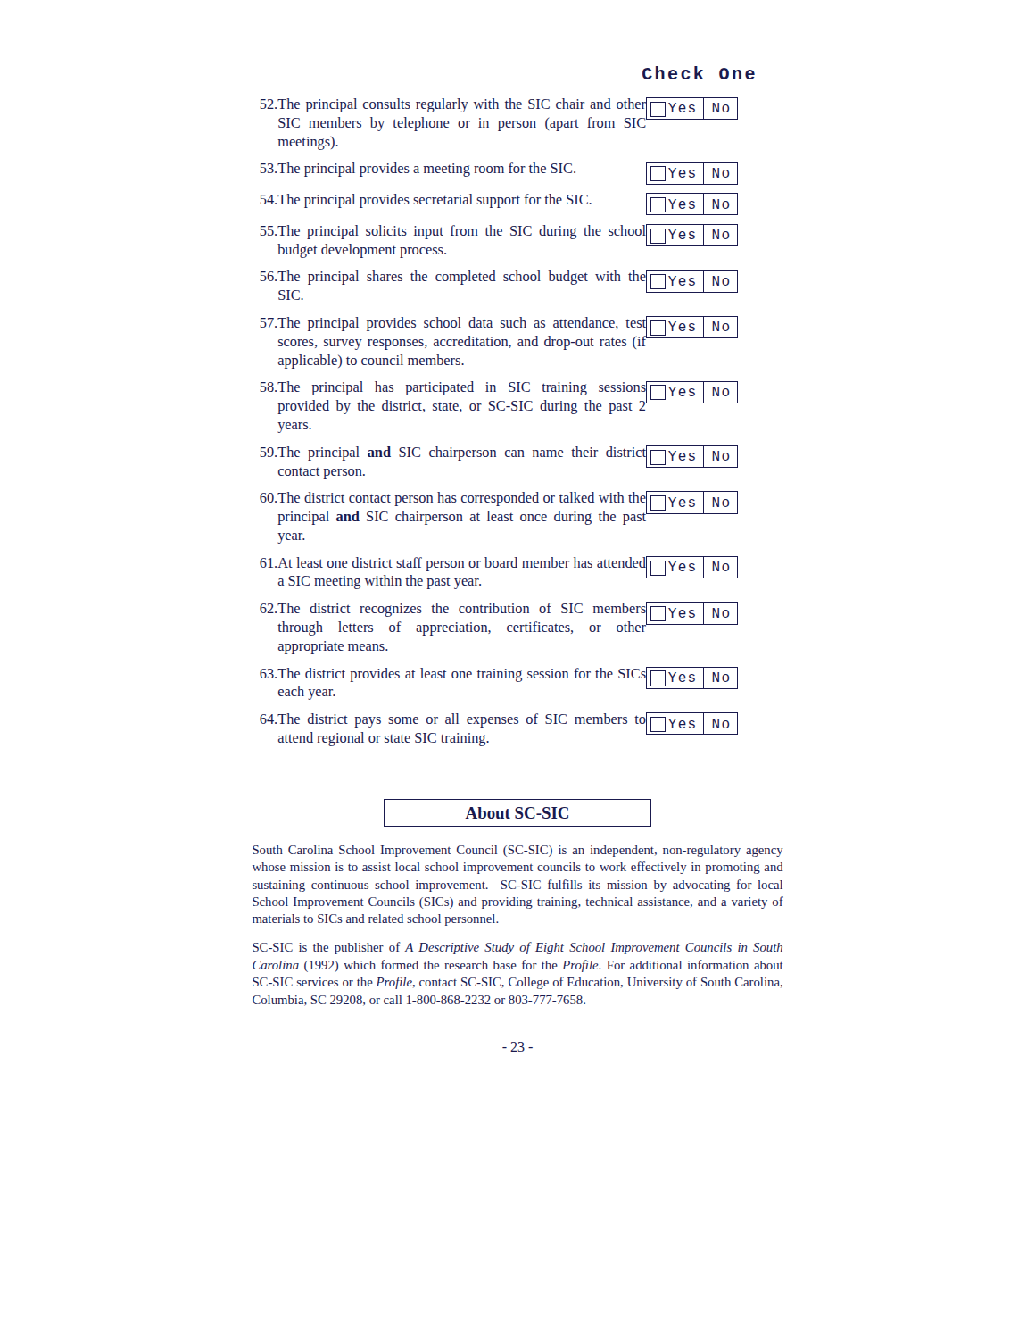Check One
| 52. | The principal consults regularly with the SIC chair and other SIC members by telephone or in person (apart from SIC meetings). | Yes No |
| 53. | The principal provides a meeting room for the SIC. | Yes No |
| 54. | The principal provides secretarial support for the SIC. | Yes No |
| 55. | The principal solicits input from the SIC during the school budget development process. | Yes No |
| 56. | The principal shares the completed school budget with the SIC. | Yes No |
| 57. | The principal provides school data such as attendance, test scores, survey responses, accreditation, and drop-out rates (if applicable) to council members. | Yes No |
| 58. | The principal has participated in SIC training sessions provided by the district, state, or SC-SIC during the past 2 years. | Yes No |
| 59. | The principal and SIC chairperson can name their district contact person. | Yes No |
| 60. | The district contact person has corresponded or talked with the principal and SIC chairperson at least once during the past year. | Yes No |
| 61. | At least one district staff person or board member has attended a SIC meeting within the past year. | Yes No |
| 62. | The district recognizes the contribution of SIC members through letters of appreciation, certificates, or other appropriate means. | Yes No |
| 63. | The district provides at least one training session for the SICs each year. | Yes No |
| 64. | The district pays some or all expenses of SIC members to attend regional or state SIC training. | Yes No |
About SC-SIC
South Carolina School Improvement Council (SC-SIC) is an independent, non-regulatory agency whose mission is to assist local school improvement councils to work effectively in promoting and sustaining continuous school improvement. SC-SIC fulfills its mission by advocating for local School Improvement Councils (SICs) and providing training, technical assistance, and a variety of materials to SICs and related school personnel.
SC-SIC is the publisher of A Descriptive Study of Eight School Improvement Councils in South Carolina (1992) which formed the research base for the Profile. For additional information about SC-SIC services or the Profile, contact SC-SIC, College of Education, University of South Carolina, Columbia, SC 29208, or call 1-800-868-2232 or 803-777-7658.
- 23 -